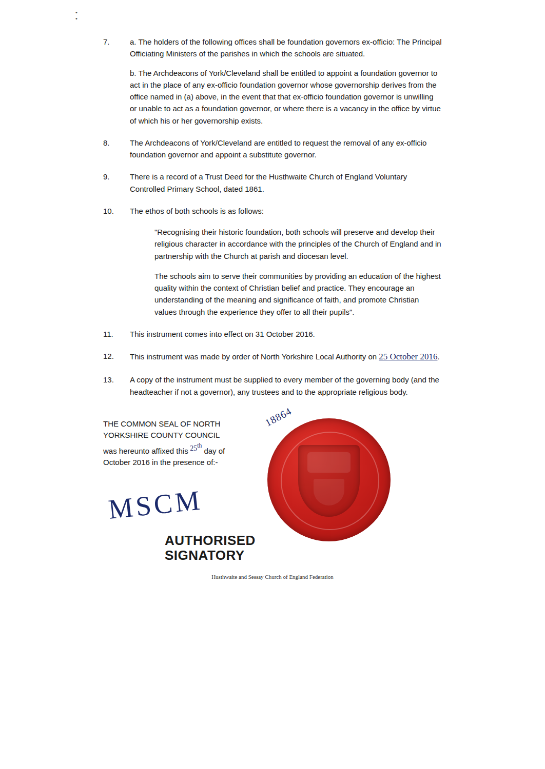• •
7.
a. The holders of the following offices shall be foundation governors ex-officio: The Principal Officiating Ministers of the parishes in which the schools are situated.
b. The Archdeacons of York/Cleveland shall be entitled to appoint a foundation governor to act in the place of any ex-officio foundation governor whose governorship derives from the office named in (a) above, in the event that that ex-officio foundation governor is unwilling or unable to act as a foundation governor, or where there is a vacancy in the office by virtue of which his or her governorship exists.
8. The Archdeacons of York/Cleveland are entitled to request the removal of any ex-officio foundation governor and appoint a substitute governor.
9. There is a record of a Trust Deed for the Husthwaite Church of England Voluntary Controlled Primary School, dated 1861.
10. The ethos of both schools is as follows:
"Recognising their historic foundation, both schools will preserve and develop their religious character in accordance with the principles of the Church of England and in partnership with the Church at parish and diocesan level.
The schools aim to serve their communities by providing an education of the highest quality within the context of Christian belief and practice. They encourage an understanding of the meaning and significance of faith, and promote Christian values through the experience they offer to all their pupils".
11. This instrument comes into effect on 31 October 2016.
12. This instrument was made by order of North Yorkshire Local Authority on 25 October 2016.
13. A copy of the instrument must be supplied to every member of the governing body (and the headteacher if not a governor), any trustees and to the appropriate religious body.
THE COMMON SEAL OF NORTH
YORKSHIRE COUNTY COUNCIL
was hereunto affixed this 25th day of
October 2016 in the presence of:-
18864
M S C M
AUTHORISED
SIGNATORY
Husthwaite and Sessay Church of England Federation